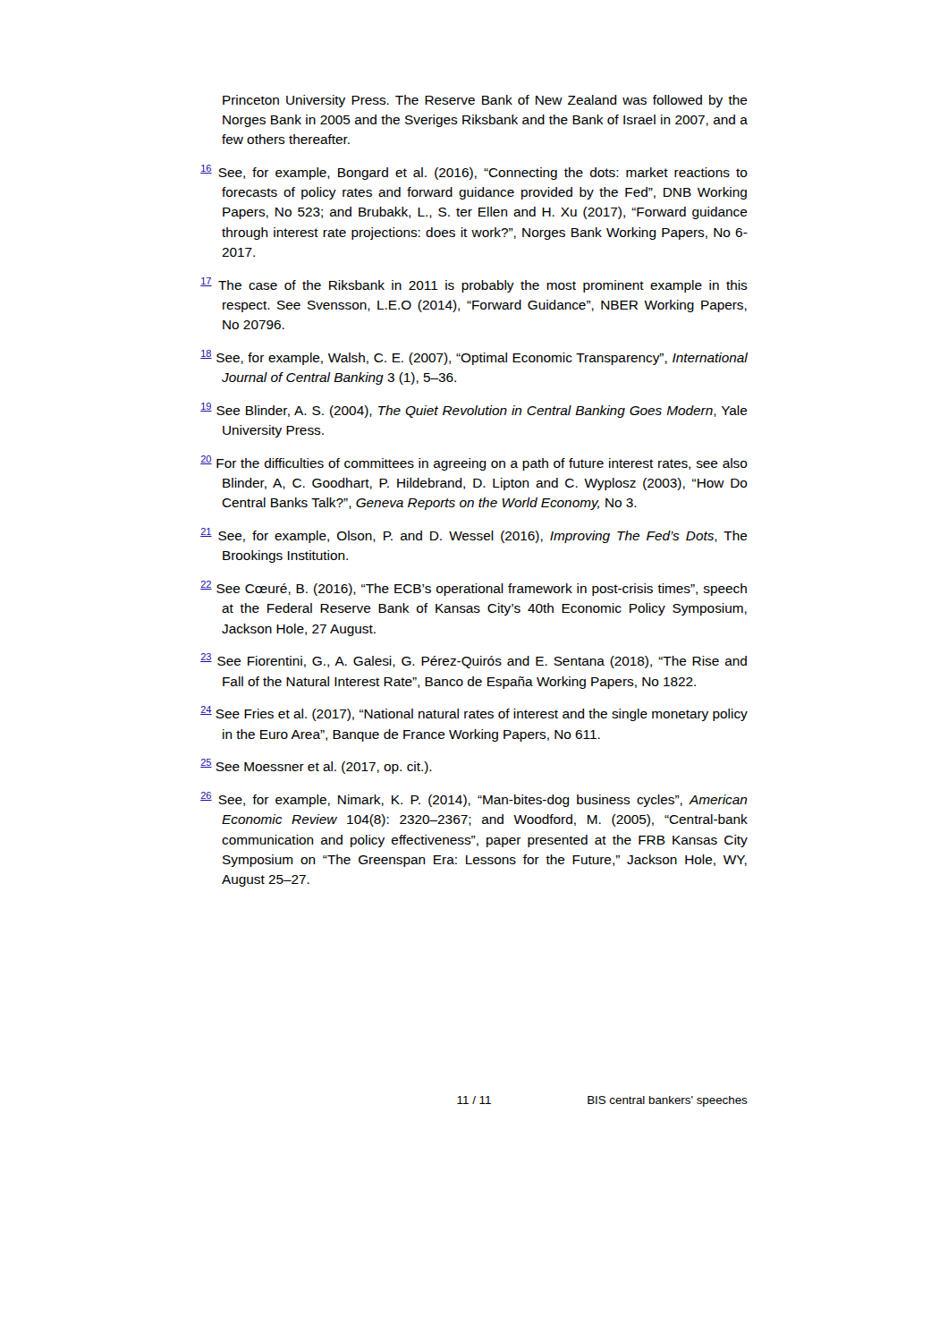Princeton University Press. The Reserve Bank of New Zealand was followed by the Norges Bank in 2005 and the Sveriges Riksbank and the Bank of Israel in 2007, and a few others thereafter.
16 See, for example, Bongard et al. (2016), “Connecting the dots: market reactions to forecasts of policy rates and forward guidance provided by the Fed”, DNB Working Papers, No 523; and Brubakk, L., S. ter Ellen and H. Xu (2017), “Forward guidance through interest rate projections: does it work?”, Norges Bank Working Papers, No 6-2017.
17 The case of the Riksbank in 2011 is probably the most prominent example in this respect. See Svensson, L.E.O (2014), “Forward Guidance”, NBER Working Papers, No 20796.
18 See, for example, Walsh, C. E. (2007), “Optimal Economic Transparency”, International Journal of Central Banking 3 (1), 5–36.
19 See Blinder, A. S. (2004), The Quiet Revolution in Central Banking Goes Modern, Yale University Press.
20 For the difficulties of committees in agreeing on a path of future interest rates, see also Blinder, A, C. Goodhart, P. Hildebrand, D. Lipton and C. Wyplosz (2003), “How Do Central Banks Talk?”, Geneva Reports on the World Economy, No 3.
21 See, for example, Olson, P. and D. Wessel (2016), Improving The Fed’s Dots, The Brookings Institution.
22 See Cœuré, B. (2016), “The ECB’s operational framework in post-crisis times”, speech at the Federal Reserve Bank of Kansas City’s 40th Economic Policy Symposium, Jackson Hole, 27 August.
23 See Fiorentini, G., A. Galesi, G. Pérez-Quirós and E. Sentana (2018), “The Rise and Fall of the Natural Interest Rate”, Banco de España Working Papers, No 1822.
24 See Fries et al. (2017), “National natural rates of interest and the single monetary policy in the Euro Area”, Banque de France Working Papers, No 611.
25 See Moessner et al. (2017, op. cit.).
26 See, for example, Nimark, K. P. (2014), “Man-bites-dog business cycles”, American Economic Review 104(8): 2320–2367; and Woodford, M. (2005), “Central-bank communication and policy effectiveness”, paper presented at the FRB Kansas City Symposium on “The Greenspan Era: Lessons for the Future,” Jackson Hole, WY, August 25–27.
11 / 11 BIS central bankers' speeches